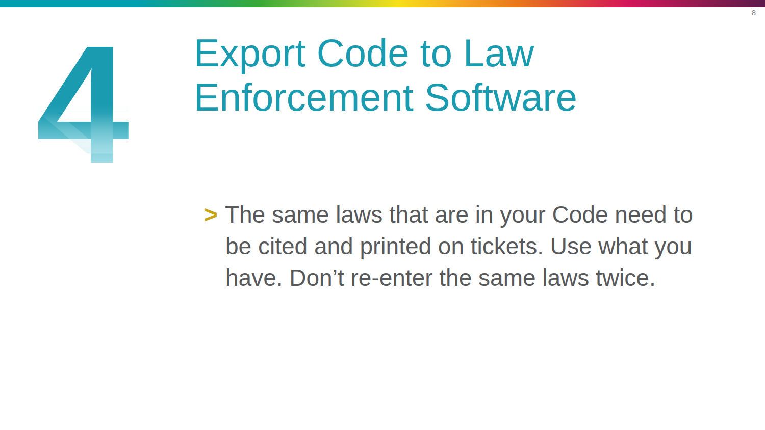8
4
4
Export Code to Law Enforcement Software
>The same laws that are in your Code need to be cited and printed on tickets. Use what you have. Don’t re-enter the same laws twice.